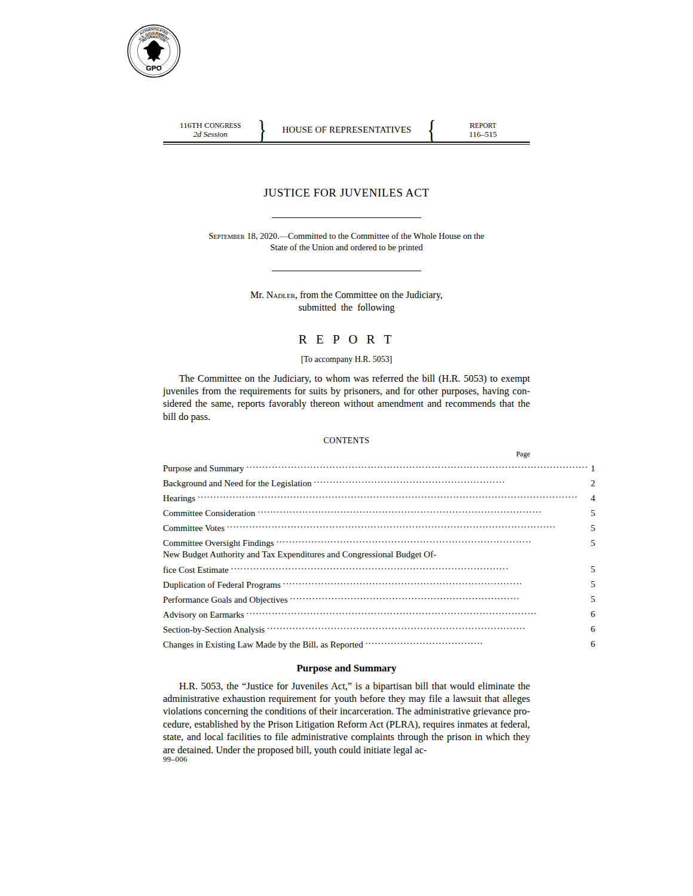AUTHENTICATED U.S. GOVERNMENT INFORMATION GPO
| 116 TH C ONGRESS 2d Session | } | HOUSE OF REPRESENTATIVES | { | R EPORT 116–515 |
JUSTICE FOR JUVENILES ACT
September 18, 2020.—Committed to the Committee of the Whole House on the
State of the Union and ordered to be printed
Mr. Nadler, from the Committee on the Judiciary,
submitted the following
R E P O R T
[To accompany H.R. 5053]
The Committee on the Judiciary, to whom was referred the bill (H.R. 5053) to exempt juveniles from the requirements for suits by prisoners, and for other purposes, having considered the same, reports favorably thereon without amendment and recommends that the bill do pass.
CONTENTS
Page
| Purpose and Summary ........................................................................................................... | 1 |
| Background and Need for the Legislation ............................................................ | 2 |
| Hearings ....................................................................................................................... | 4 |
| Committee Consideration ......................................................................................... | 5 |
| Committee Votes ....................................................................................................... | 5 |
| Committee Oversight Findings ................................................................................ | 5 |
| New Budget Authority and Tax Expenditures and Congressional Budget Of- | |
| fice Cost Estimate ....................................................................................... | 5 |
| Duplication of Federal Programs ........................................................................... | 5 |
| Performance Goals and Objectives ........................................................................ | 5 |
| Advisory on Earmarks ........................................................................................... | 6 |
| Section-by-Section Analysis ................................................................................. | 6 |
| Changes in Existing Law Made by the Bill, as Reported ..................................... | 6 |
Purpose and Summary
H.R. 5053, the “Justice for Juveniles Act,” is a bipartisan bill that would eliminate the administrative exhaustion requirement for youth before they may file a lawsuit that alleges violations concerning the conditions of their incarceration. The administrative grievance procedure, established by the Prison Litigation Reform Act (PLRA), requires inmates at federal, state, and local facilities to file administrative complaints through the prison in which they are detained. Under the proposed bill, youth could initiate legal ac-
99–006